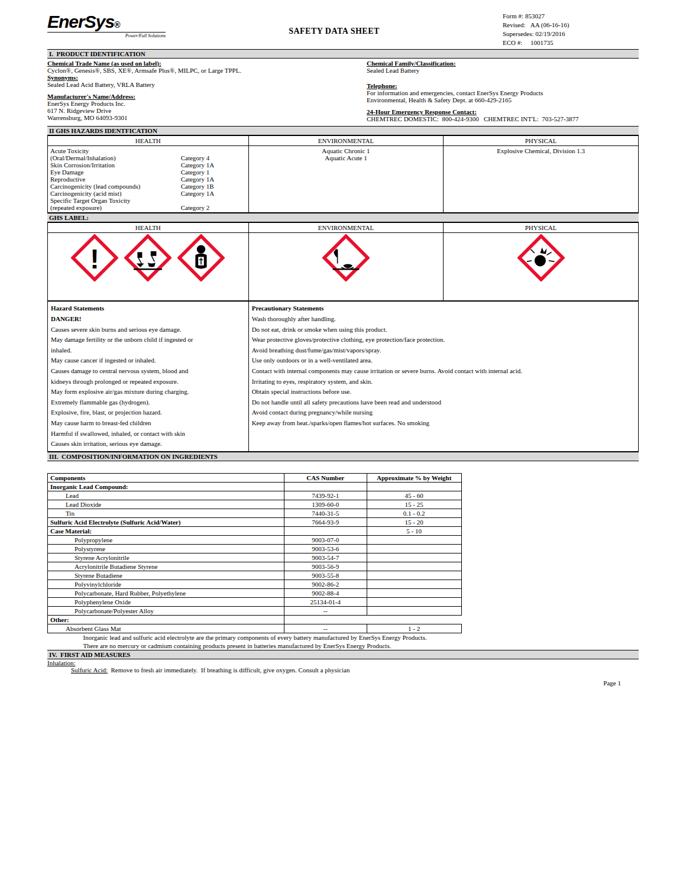EnerSys®
Power/Full Solutions
SAFETY DATA SHEET
Form #: 853027
Revised: AA (06-16-16)
Supersedes: 02/19/2016
ECO #: 1001735
I. PRODUCT IDENTIFICATION
Chemical Trade Name (as used on label):
Cyclon®, Genesis®, SBS, XE®, Armsafe Plus®, MILPC, or Large TPPL.
Synonyms:
Sealed Lead Acid Battery, VRLA Battery
Manufacturer's Name/Address:
EnerSys Energy Products Inc.
617 N. Ridgeview Drive
Warrensburg, MO 64093-9301
Chemical Family/Classification:
Sealed Lead Battery
Telephone:
For information and emergencies, contact EnerSys Energy Products
Environmental, Health & Safety Dept. at 660-429-2165
24-Hour Emergency Response Contact:
CHEMTREC DOMESTIC: 800-424-9300 CHEMTREC INT'L: 703-527-3877
II GHS HAZARDS IDENTFICATION
| HEALTH | ENVIRONMENTAL | PHYSICAL |
| --- | --- | --- |
| Acute Toxicity (Oral/Dermal/Inhalation) Category 4 Skin Corrosion/Irritation Category 1A Eye Damage Category 1 Reproductive Category 1A Carcinogenicity (lead compounds) Category 1B Carcinogenicity (acid mist) Category 1A Specific Target Organ Toxicity (repeated exposure) Category 2 | Aquatic Chronic 1 Aquatic Acute 1 | Explosive Chemical, Division 1.3 |
GHS LABEL:
| HEALTH | ENVIRONMENTAL | PHYSICAL |
| --- | --- | --- |
| ! | | |
| Hazard Statements DANGER! Causes severe skin burns and serious eye damage. May damage fertility or the unborn child if ingested or inhaled. May cause cancer if ingested or inhaled. Causes damage to central nervous system, blood and kidneys through prolonged or repeated exposure. May form explosive air/gas mixture during charging. Extremely flammable gas (hydrogen). Explosive, fire, blast, or projection hazard. May cause harm to breast-fed children Harmful if swallowed, inhaled, or contact with skin Causes skin irritation, serious eye damage. | Precautionary Statements Wash thoroughly after handling. Do not eat, drink or smoke when using this product. Wear protective gloves/protective clothing, eye protection/face protection. Avoid breathing dust/fume/gas/mist/vapors/spray. Use only outdoors or in a well-ventilated area. Contact with internal components may cause irritation or severe burns. Avoid contact with internal acid. Irritating to eyes, respiratory system, and skin. Obtain special instructions before use. Do not handle until all safety precautions have been read and understood Avoid contact during pregnancy/while nursing Keep away from heat./sparks/open flames/hot surfaces. No smoking |
III. COMPOSITION/INFORMATION ON INGREDIENTS
| Components | CAS Number | Approximate % by Weight | |
| --- | --- | --- | --- |
| Inorganic Lead Compound: | | | |
| Lead | 7439-92-1 | 45 - 60 | |
| Lead Dioxide | 1309-60-0 | 15 - 25 | |
| Tin | 7440-31-5 | 0.1 - 0.2 | |
| Sulfuric Acid Electrolyte (Sulfuric Acid/Water) | 7664-93-9 | 15 - 20 | |
| Case Material: | | 5 - 10 | |
| Polypropylene | 9003-07-0 | | |
| Polystyrene | 9003-53-6 | | |
| Styrene Acrylonitrile | 9003-54-7 | | |
| Acrylonitrile Butadiene Styrene | 9003-56-9 | | |
| Styrene Butadiene | 9003-55-8 | | |
| Polyvinylchloride | 9002-86-2 | | |
| Polycarbonate, Hard Rubber, Polyethylene | 9002-88-4 | | |
| Polyphenylene Oxide | 25134-01-4 | | |
| Polycarbonate/Polyester Alloy | -- | | |
| Other: | | | |
| Absorbent Glass Mat | -- | 1 - 2 | |
| Inorganic lead and sulfuric acid electrolyte are the primary components of every battery manufactured by EnerSys Energy Products. |
| There are no mercury or cadmium containing products present in batteries manufactured by EnerSys Energy Products. |
IV. FIRST AID MEASURES
Inhalation:
Sulfuric Acid: Remove to fresh air immediately. If breathing is difficult, give oxygen. Consult a physician
Page 1